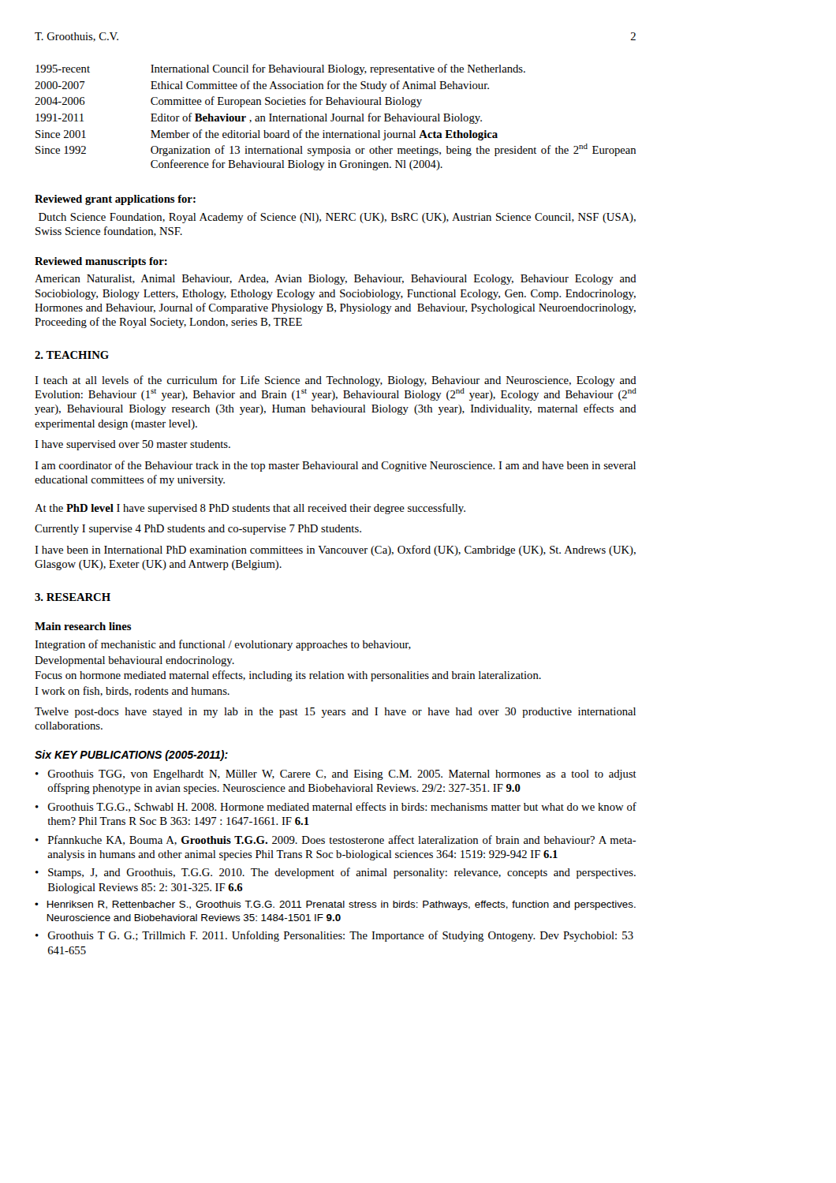T. Groothuis, C.V.
2
| 1995-recent | International Council for Behavioural Biology, representative of the Netherlands. |
| 2000-2007 | Ethical Committee of the Association for the Study of Animal Behaviour. |
| 2004-2006 | Committee of European Societies for Behavioural Biology |
| 1991-2011 | Editor of Behaviour , an International Journal for Behavioural Biology. |
| Since 2001 | Member of the editorial board of the international journal Acta Ethologica |
| Since 1992 | Organization of 13 international symposia or other meetings, being the president of the 2 nd European Confeerence for Behavioural Biology in Groningen. Nl (2004). |
Reviewed grant applications for:
Dutch Science Foundation, Royal Academy of Science (Nl), NERC (UK), BsRC (UK), Austrian Science Council, NSF (USA), Swiss Science foundation, NSF.
Reviewed manuscripts for:
American Naturalist, Animal Behaviour, Ardea, Avian Biology, Behaviour, Behavioural Ecology, Behaviour Ecology and Sociobiology, Biology Letters, Ethology, Ethology Ecology and Sociobiology, Functional Ecology, Gen. Comp. Endocrinology, Hormones and Behaviour, Journal of Comparative Physiology B, Physiology and Behaviour, Psychological Neuroendocrinology, Proceeding of the Royal Society, London, series B, TREE
2. TEACHING
I teach at all levels of the curriculum for Life Science and Technology, Biology, Behaviour and Neuroscience, Ecology and Evolution: Behaviour (1st year), Behavior and Brain (1st year), Behavioural Biology (2nd year), Ecology and Behaviour (2nd year), Behavioural Biology research (3th year), Human behavioural Biology (3th year), Individuality, maternal effects and experimental design (master level).
I have supervised over 50 master students.
I am coordinator of the Behaviour track in the top master Behavioural and Cognitive Neuroscience. I am and have been in several educational committees of my university.
At the PhD level I have supervised 8 PhD students that all received their degree successfully.
Currently I supervise 4 PhD students and co-supervise 7 PhD students.
I have been in International PhD examination committees in Vancouver (Ca), Oxford (UK), Cambridge (UK), St. Andrews (UK), Glasgow (UK), Exeter (UK) and Antwerp (Belgium).
3. RESEARCH
Main research lines
Integration of mechanistic and functional / evolutionary approaches to behaviour,
Developmental behavioural endocrinology.
Focus on hormone mediated maternal effects, including its relation with personalities and brain lateralization.
I work on fish, birds, rodents and humans.
Twelve post-docs have stayed in my lab in the past 15 years and I have or have had over 30 productive international collaborations.
Six KEY PUBLICATIONS (2005-2011):
Groothuis TGG, von Engelhardt N, Müller W, Carere C, and Eising C.M. 2005. Maternal hormones as a tool to adjust offspring phenotype in avian species. Neuroscience and Biobehavioral Reviews. 29/2: 327-351. IF 9.0
Groothuis T.G.G., Schwabl H. 2008. Hormone mediated maternal effects in birds: mechanisms matter but what do we know of them? Phil Trans R Soc B 363: 1497 : 1647-1661. IF 6.1
Pfannkuche KA, Bouma A, Groothuis T.G.G. 2009. Does testosterone affect lateralization of brain and behaviour? A meta- analysis in humans and other animal species Phil Trans R Soc b-biological sciences 364: 1519: 929-942 IF 6.1
Stamps, J, and Groothuis, T.G.G. 2010. The development of animal personality: relevance, concepts and perspectives. Biological Reviews 85: 2: 301-325. IF 6.6
Henriksen R, Rettenbacher S., Groothuis T.G.G. 2011 Prenatal stress in birds: Pathways, effects, function and perspectives. Neuroscience and Biobehavioral Reviews 35: 1484-1501 IF 9.0
Groothuis T G. G.; Trillmich F. 2011. Unfolding Personalities: The Importance of Studying Ontogeny. Dev Psychobiol: 53 641-655